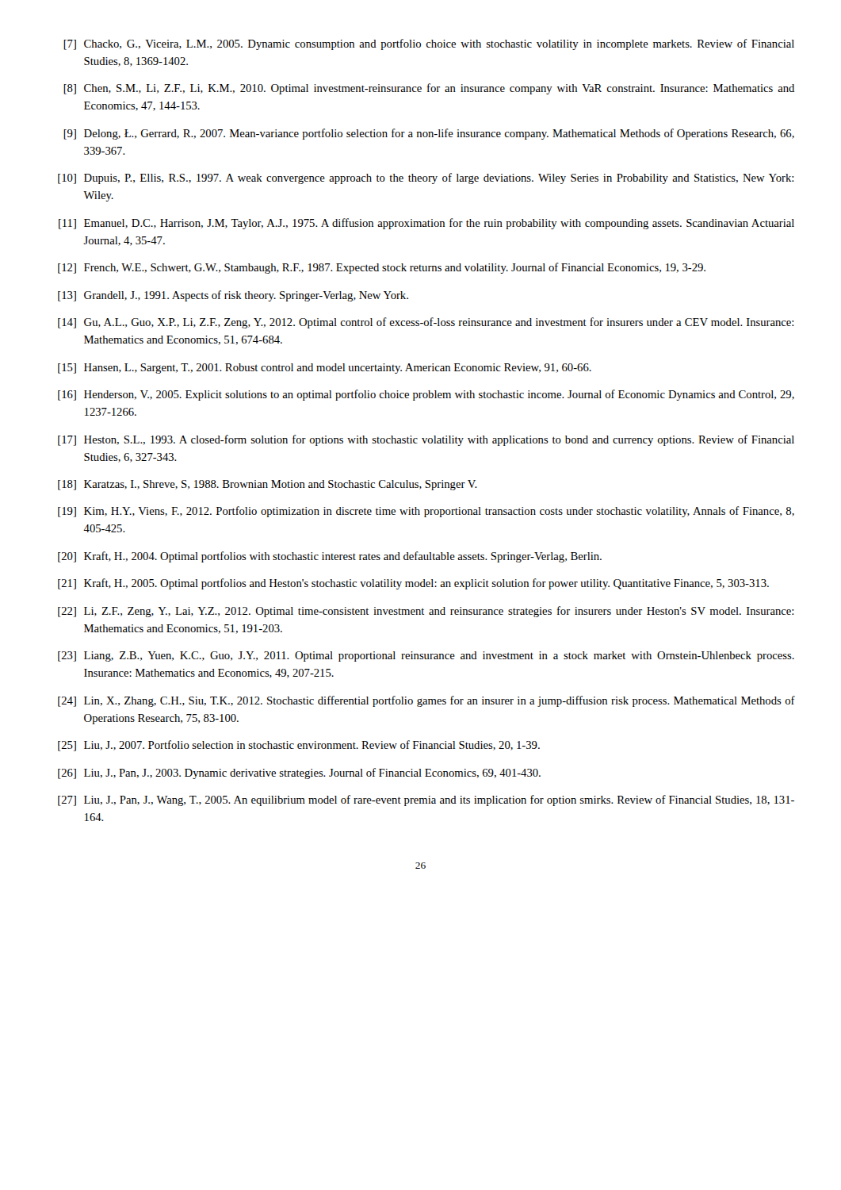Chacko, G., Viceira, L.M., 2005. Dynamic consumption and portfolio choice with stochastic volatility in incomplete markets. Review of Financial Studies, 8, 1369-1402.
Chen, S.M., Li, Z.F., Li, K.M., 2010. Optimal investment-reinsurance for an insurance company with VaR constraint. Insurance: Mathematics and Economics, 47, 144-153.
Delong, Ł., Gerrard, R., 2007. Mean-variance portfolio selection for a non-life insurance company. Mathematical Methods of Operations Research, 66, 339-367.
Dupuis, P., Ellis, R.S., 1997. A weak convergence approach to the theory of large deviations. Wiley Series in Probability and Statistics, New York: Wiley.
Emanuel, D.C., Harrison, J.M, Taylor, A.J., 1975. A diffusion approximation for the ruin probability with compounding assets. Scandinavian Actuarial Journal, 4, 35-47.
French, W.E., Schwert, G.W., Stambaugh, R.F., 1987. Expected stock returns and volatility. Journal of Financial Economics, 19, 3-29.
Grandell, J., 1991. Aspects of risk theory. Springer-Verlag, New York.
Gu, A.L., Guo, X.P., Li, Z.F., Zeng, Y., 2012. Optimal control of excess-of-loss reinsurance and investment for insurers under a CEV model. Insurance: Mathematics and Economics, 51, 674-684.
Hansen, L., Sargent, T., 2001. Robust control and model uncertainty. American Economic Review, 91, 60-66.
Henderson, V., 2005. Explicit solutions to an optimal portfolio choice problem with stochastic income. Journal of Economic Dynamics and Control, 29, 1237-1266.
Heston, S.L., 1993. A closed-form solution for options with stochastic volatility with applications to bond and currency options. Review of Financial Studies, 6, 327-343.
Karatzas, I., Shreve, S, 1988. Brownian Motion and Stochastic Calculus, Springer V.
Kim, H.Y., Viens, F., 2012. Portfolio optimization in discrete time with proportional transaction costs under stochastic volatility, Annals of Finance, 8, 405-425.
Kraft, H., 2004. Optimal portfolios with stochastic interest rates and defaultable assets. Springer-Verlag, Berlin.
Kraft, H., 2005. Optimal portfolios and Heston's stochastic volatility model: an explicit solution for power utility. Quantitative Finance, 5, 303-313.
Li, Z.F., Zeng, Y., Lai, Y.Z., 2012. Optimal time-consistent investment and reinsurance strategies for insurers under Heston's SV model. Insurance: Mathematics and Economics, 51, 191-203.
Liang, Z.B., Yuen, K.C., Guo, J.Y., 2011. Optimal proportional reinsurance and investment in a stock market with Ornstein-Uhlenbeck process. Insurance: Mathematics and Economics, 49, 207-215.
Lin, X., Zhang, C.H., Siu, T.K., 2012. Stochastic differential portfolio games for an insurer in a jump-diffusion risk process. Mathematical Methods of Operations Research, 75, 83-100.
Liu, J., 2007. Portfolio selection in stochastic environment. Review of Financial Studies, 20, 1-39.
Liu, J., Pan, J., 2003. Dynamic derivative strategies. Journal of Financial Economics, 69, 401-430.
Liu, J., Pan, J., Wang, T., 2005. An equilibrium model of rare-event premia and its implication for option smirks. Review of Financial Studies, 18, 131-164.
26